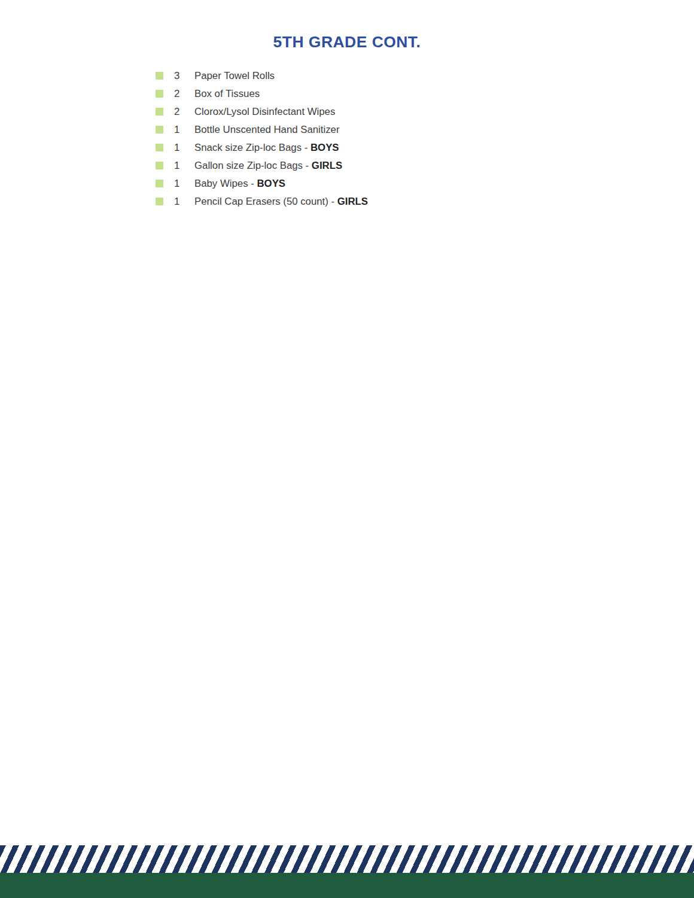5th Grade Cont.
3 Paper Towel Rolls
2 Box of Tissues
2 Clorox/Lysol Disinfectant Wipes
1 Bottle Unscented Hand Sanitizer
1 Snack size Zip-loc Bags - BOYS
1 Gallon size Zip-loc Bags - GIRLS
1 Baby Wipes - BOYS
1 Pencil Cap Erasers (50 count) - GIRLS